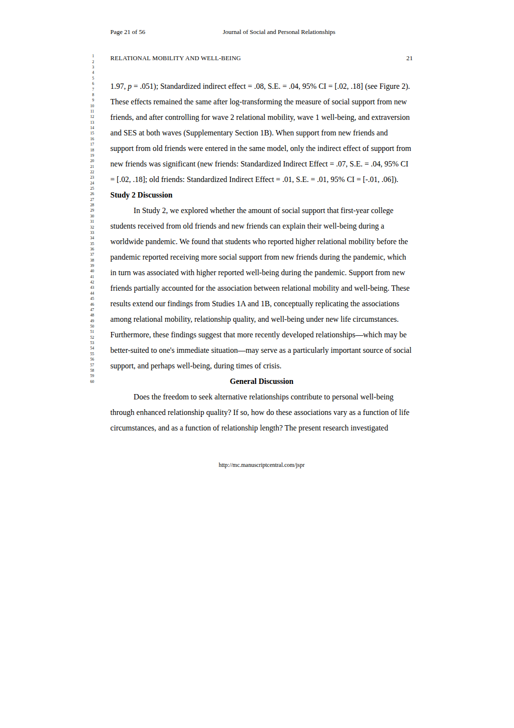12345678910 11121314151617181920 21222324252627282930 31323334353637383940 41424344454647484950 51525354555657585960
Page 21 of 56
Journal of Social and Personal Relationships
RELATIONAL MOBILITY AND WELL-BEING
21
1.97, p = .051); Standardized indirect effect = .08, S.E. = .04, 95% CI = [.02, .18] (see Figure 2). These effects remained the same after log-transforming the measure of social support from new friends, and after controlling for wave 2 relational mobility, wave 1 well-being, and extraversion and SES at both waves (Supplementary Section 1B). When support from new friends and support from old friends were entered in the same model, only the indirect effect of support from new friends was significant (new friends: Standardized Indirect Effect = .07, S.E. = .04, 95% CI = [.02, .18]; old friends: Standardized Indirect Effect = .01, S.E. = .01, 95% CI = [-.01, .06]).
Study 2 Discussion
In Study 2, we explored whether the amount of social support that first-year college students received from old friends and new friends can explain their well-being during a worldwide pandemic. We found that students who reported higher relational mobility before the pandemic reported receiving more social support from new friends during the pandemic, which in turn was associated with higher reported well-being during the pandemic. Support from new friends partially accounted for the association between relational mobility and well-being. These results extend our findings from Studies 1A and 1B, conceptually replicating the associations among relational mobility, relationship quality, and well-being under new life circumstances. Furthermore, these findings suggest that more recently developed relationships—which may be better-suited to one's immediate situation—may serve as a particularly important source of social support, and perhaps well-being, during times of crisis.
General Discussion
Does the freedom to seek alternative relationships contribute to personal well-being through enhanced relationship quality? If so, how do these associations vary as a function of life circumstances, and as a function of relationship length? The present research investigated
http://mc.manuscriptcentral.com/jspr